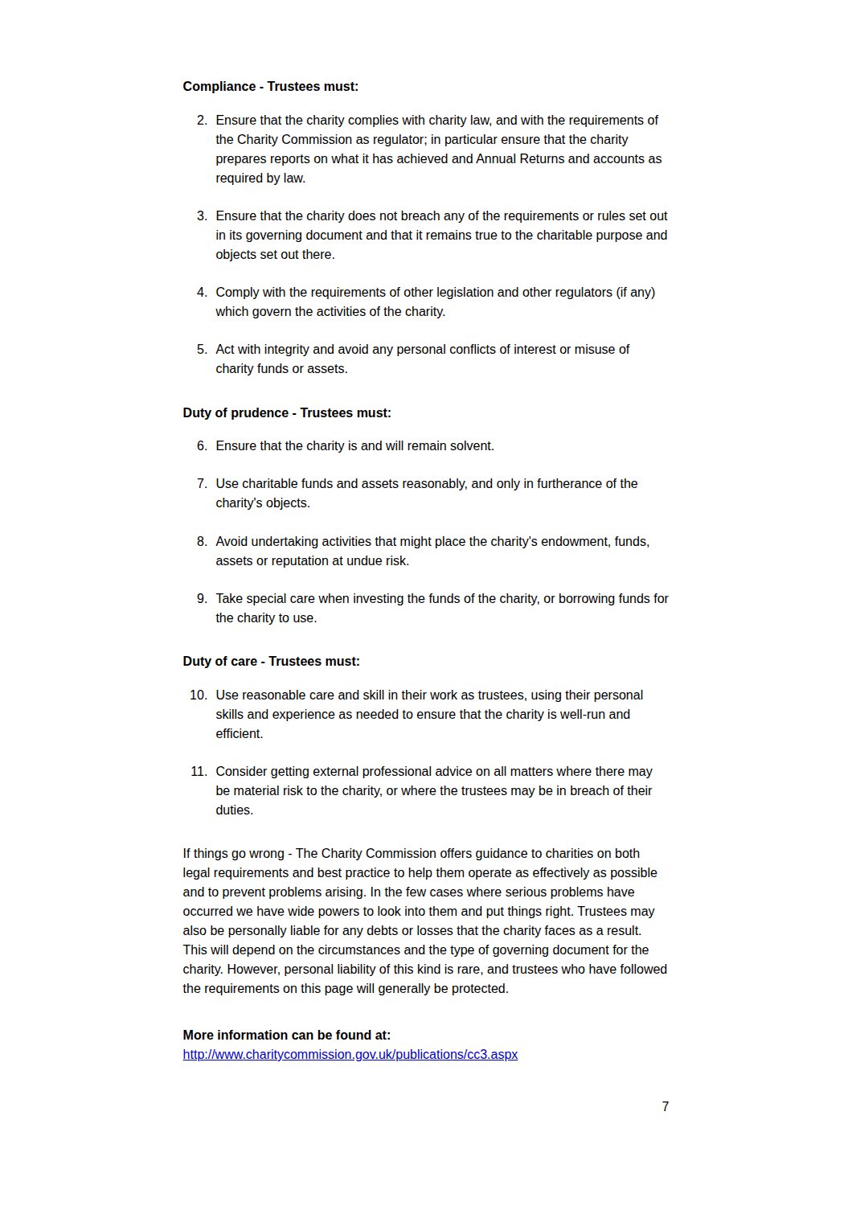Compliance - Trustees must:
Ensure that the charity complies with charity law, and with the requirements of the Charity Commission as regulator; in particular ensure that the charity prepares reports on what it has achieved and Annual Returns and accounts as required by law.
Ensure that the charity does not breach any of the requirements or rules set out in its governing document and that it remains true to the charitable purpose and objects set out there.
Comply with the requirements of other legislation and other regulators (if any) which govern the activities of the charity.
Act with integrity and avoid any personal conflicts of interest or misuse of charity funds or assets.
Duty of prudence - Trustees must:
Ensure that the charity is and will remain solvent.
Use charitable funds and assets reasonably, and only in furtherance of the charity's objects.
Avoid undertaking activities that might place the charity's endowment, funds, assets or reputation at undue risk.
Take special care when investing the funds of the charity, or borrowing funds for the charity to use.
Duty of care - Trustees must:
Use reasonable care and skill in their work as trustees, using their personal skills and experience as needed to ensure that the charity is well-run and efficient.
Consider getting external professional advice on all matters where there may be material risk to the charity, or where the trustees may be in breach of their duties.
If things go wrong - The Charity Commission offers guidance to charities on both legal requirements and best practice to help them operate as effectively as possible and to prevent problems arising. In the few cases where serious problems have occurred we have wide powers to look into them and put things right. Trustees may also be personally liable for any debts or losses that the charity faces as a result. This will depend on the circumstances and the type of governing document for the charity. However, personal liability of this kind is rare, and trustees who have followed the requirements on this page will generally be protected.
More information can be found at:
http://www.charitycommission.gov.uk/publications/cc3.aspx
7